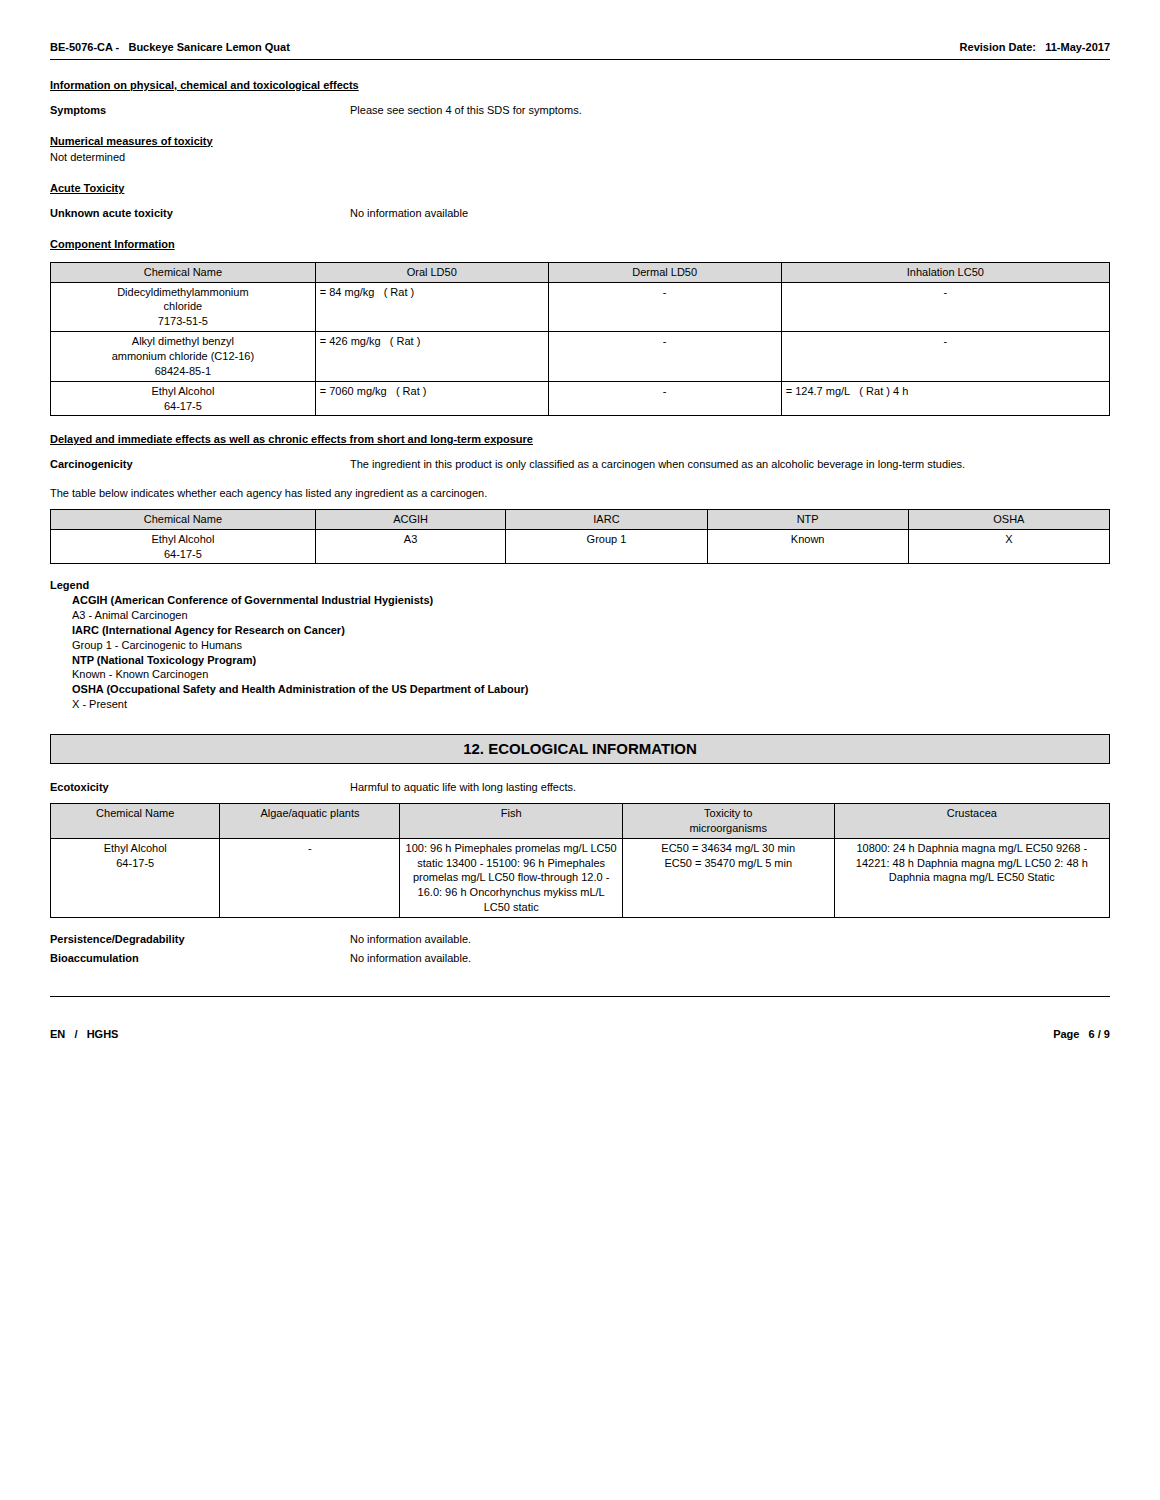BE-5076-CA - Buckeye Sanicare Lemon Quat
Revision Date: 11-May-2017
Information on physical, chemical and toxicological effects
Symptoms
Please see section 4 of this SDS for symptoms.
Numerical measures of toxicity
Not determined
Acute Toxicity
Unknown acute toxicity
No information available
Component Information
| Chemical Name | Oral LD50 | Dermal LD50 | Inhalation LC50 |
| --- | --- | --- | --- |
| Didecyldimethylammonium chloride 7173-51-5 | = 84 mg/kg ( Rat ) | - | - |
| Alkyl dimethyl benzyl ammonium chloride (C12-16) 68424-85-1 | = 426 mg/kg ( Rat ) | - | - |
| Ethyl Alcohol 64-17-5 | = 7060 mg/kg ( Rat ) | - | = 124.7 mg/L ( Rat ) 4 h |
Delayed and immediate effects as well as chronic effects from short and long-term exposure
Carcinogenicity
The ingredient in this product is only classified as a carcinogen when consumed as an alcoholic beverage in long-term studies.
The table below indicates whether each agency has listed any ingredient as a carcinogen.
| Chemical Name | ACGIH | IARC | NTP | OSHA |
| --- | --- | --- | --- | --- |
| Ethyl Alcohol 64-17-5 | A3 | Group 1 | Known | X |
Legend
ACGIH (American Conference of Governmental Industrial Hygienists)
A3 - Animal Carcinogen
IARC (International Agency for Research on Cancer)
Group 1 - Carcinogenic to Humans
NTP (National Toxicology Program)
Known - Known Carcinogen
OSHA (Occupational Safety and Health Administration of the US Department of Labour)
X - Present
12. ECOLOGICAL INFORMATION
Ecotoxicity
Harmful to aquatic life with long lasting effects.
| Chemical Name | Algae/aquatic plants | Fish | Toxicity to microorganisms | Crustacea |
| --- | --- | --- | --- | --- |
| Ethyl Alcohol 64-17-5 | - | 100: 96 h Pimephales promelas mg/L LC50 static 13400 - 15100: 96 h Pimephales promelas mg/L LC50 flow-through 12.0 - 16.0: 96 h Oncorhynchus mykiss mL/L LC50 static | EC50 = 34634 mg/L 30 min EC50 = 35470 mg/L 5 min | 10800: 24 h Daphnia magna mg/L EC50 9268 - 14221: 48 h Daphnia magna mg/L LC50 2: 48 h Daphnia magna mg/L EC50 Static |
Persistence/Degradability
No information available.
Bioaccumulation
No information available.
EN / HGHS
Page 6 / 9